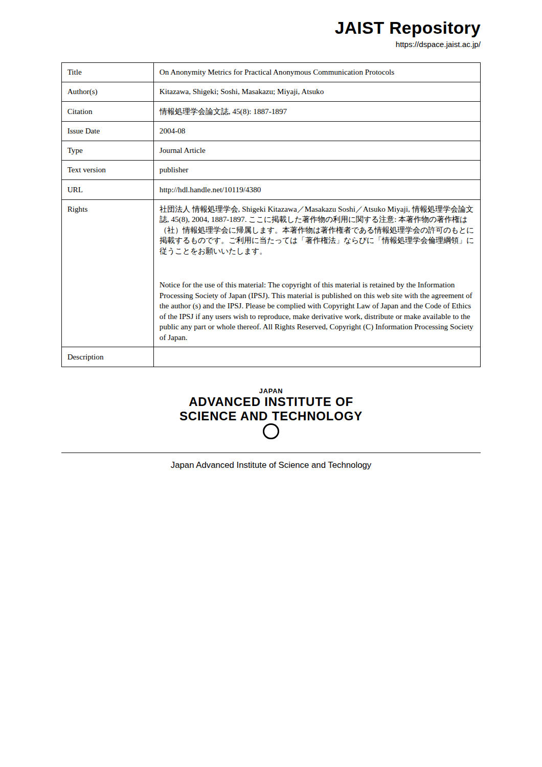JAIST Repository
https://dspace.jaist.ac.jp/
| Title | On Anonymity Metrics for Practical Anonymous Communication Protocols |
| Author(s) | Kitazawa, Shigeki; Soshi, Masakazu; Miyaji, Atsuko |
| Citation | 情報処理学会論文誌, 45(8): 1887-1897 |
| Issue Date | 2004-08 |
| Type | Journal Article |
| Text version | publisher |
| URL | http://hdl.handle.net/10119/4380 |
| Rights | 社団法人 情報処理学会, Shigeki Kitazawa／Masakazu Soshi／Atsuko Miyaji, 情報処理学会論文誌, 45(8), 2004, 1887-1897. ここに掲載した著作物の利用に関する注意: 本著作物の著作権は（社）情報処理学会に帰属します。本著作物は著作権者である情報処理学会の許可のもとに掲載するものです。ご利用に当たっては「著作権法」ならびに「情報処理学会倫理綱領」に従うことをお願いいたします。 Notice for the use of this material: The copyright of this material is retained by the Information Processing Society of Japan (IPSJ). This material is published on this web site with the agreement of the author (s) and the IPSJ. Please be complied with Copyright Law of Japan and the Code of Ethics of the IPSJ if any users wish to reproduce, make derivative work, distribute or make available to the public any part or whole thereof. All Rights Reserved, Copyright (C) Information Processing Society of Japan. |
| Description | |
JAPAN ADVANCED INSTITUTE OF SCIENCE AND TECHNOLOGY
Japan Advanced Institute of Science and Technology